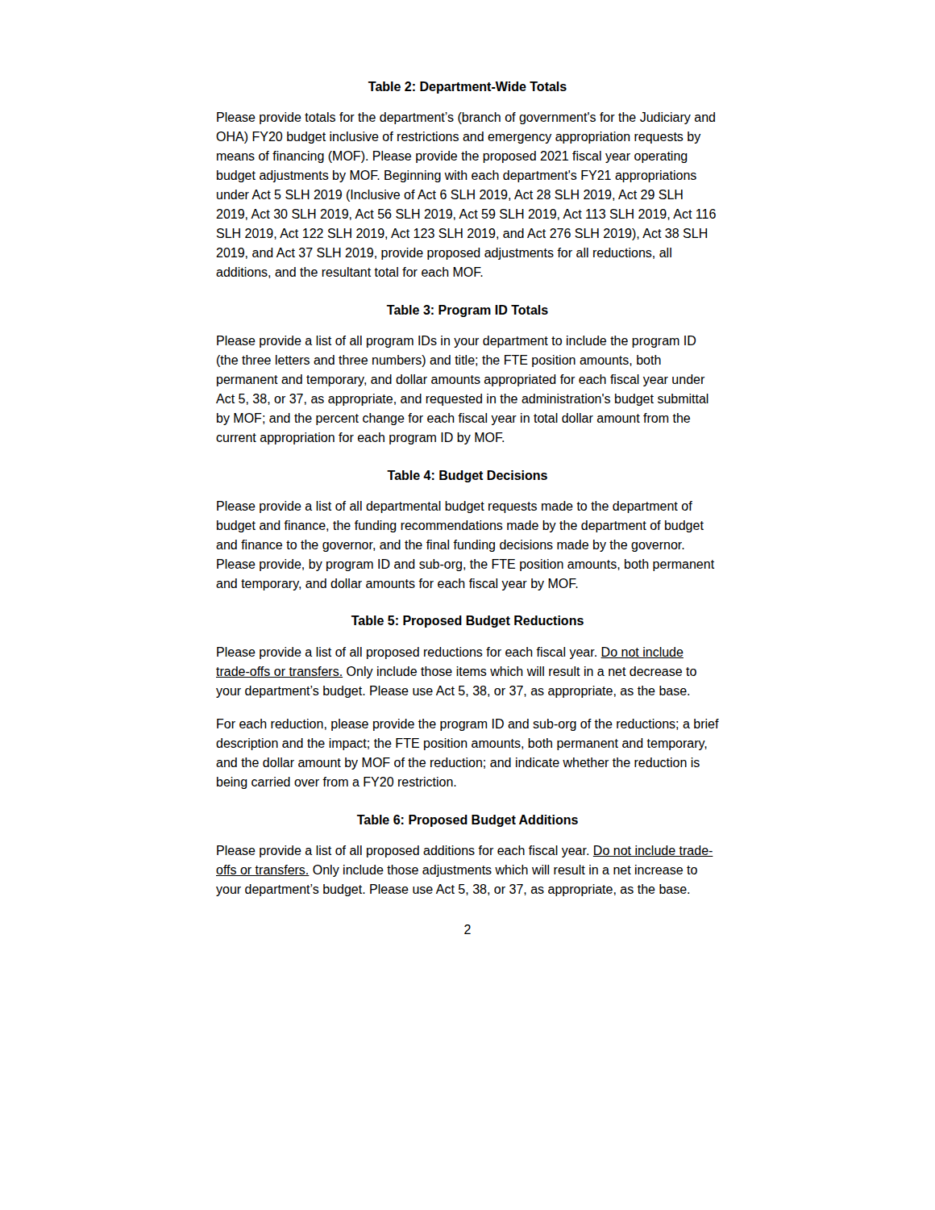Table 2: Department-Wide Totals
Please provide totals for the department’s (branch of government's for the Judiciary and OHA) FY20 budget inclusive of restrictions and emergency appropriation requests by means of financing (MOF). Please provide the proposed 2021 fiscal year operating budget adjustments by MOF. Beginning with each department's FY21 appropriations under Act 5 SLH 2019 (Inclusive of Act 6 SLH 2019, Act 28 SLH 2019, Act 29 SLH 2019, Act 30 SLH 2019, Act 56 SLH 2019, Act 59 SLH 2019, Act 113 SLH 2019, Act 116 SLH 2019, Act 122 SLH 2019, Act 123 SLH 2019, and Act 276 SLH 2019), Act 38 SLH 2019, and Act 37 SLH 2019, provide proposed adjustments for all reductions, all additions, and the resultant total for each MOF.
Table 3: Program ID Totals
Please provide a list of all program IDs in your department to include the program ID (the three letters and three numbers) and title; the FTE position amounts, both permanent and temporary, and dollar amounts appropriated for each fiscal year under Act 5, 38, or 37, as appropriate, and requested in the administration's budget submittal by MOF; and the percent change for each fiscal year in total dollar amount from the current appropriation for each program ID by MOF.
Table 4: Budget Decisions
Please provide a list of all departmental budget requests made to the department of budget and finance, the funding recommendations made by the department of budget and finance to the governor, and the final funding decisions made by the governor. Please provide, by program ID and sub-org, the FTE position amounts, both permanent and temporary, and dollar amounts for each fiscal year by MOF.
Table 5: Proposed Budget Reductions
Please provide a list of all proposed reductions for each fiscal year. Do not include trade-offs or transfers. Only include those items which will result in a net decrease to your department’s budget. Please use Act 5, 38, or 37, as appropriate, as the base.
For each reduction, please provide the program ID and sub-org of the reductions; a brief description and the impact; the FTE position amounts, both permanent and temporary, and the dollar amount by MOF of the reduction; and indicate whether the reduction is being carried over from a FY20 restriction.
Table 6: Proposed Budget Additions
Please provide a list of all proposed additions for each fiscal year. Do not include trade-offs or transfers. Only include those adjustments which will result in a net increase to your department’s budget. Please use Act 5, 38, or 37, as appropriate, as the base.
2